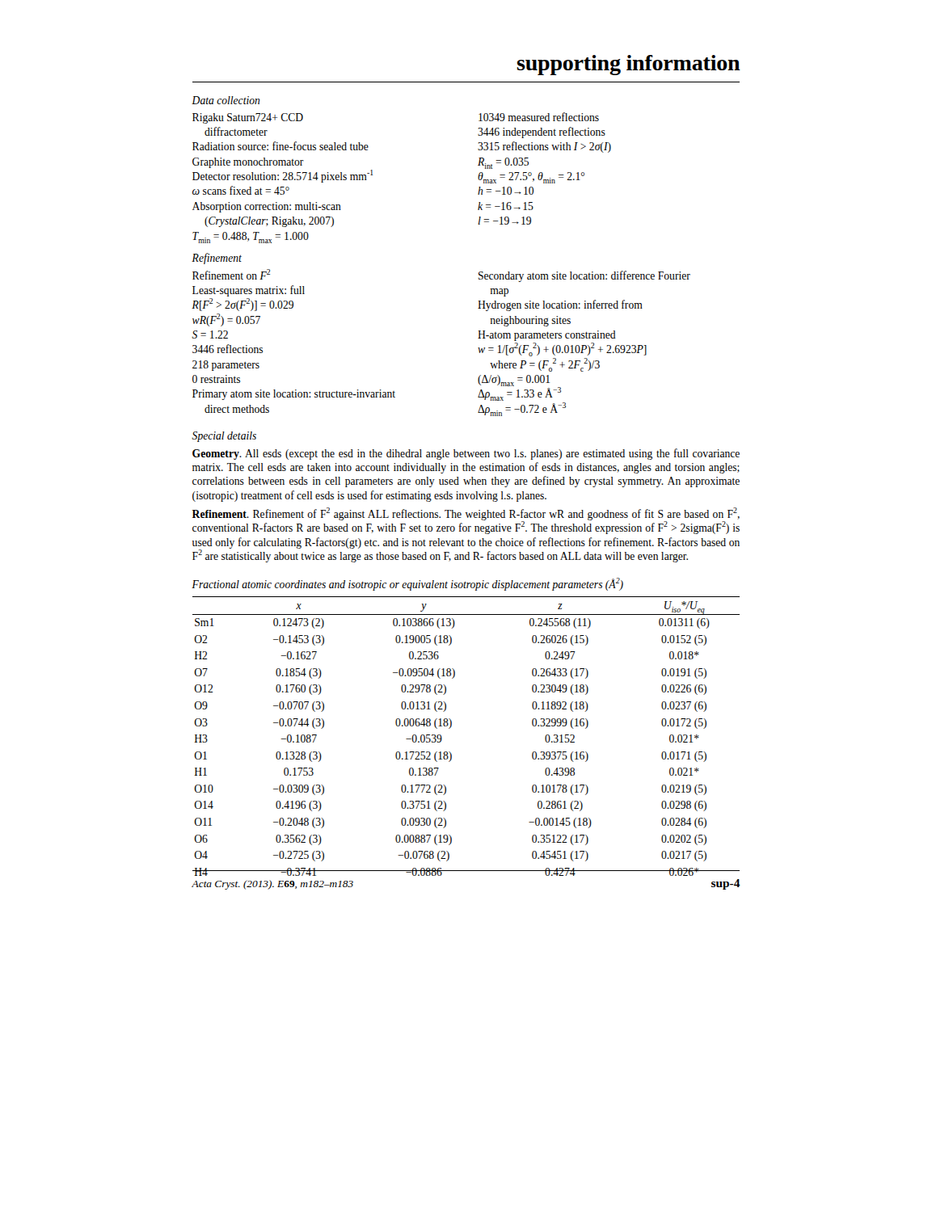supporting information
Data collection
Rigaku Saturn724+ CCD
diffractometer
Radiation source: fine-focus sealed tube
Graphite monochromator
Detector resolution: 28.5714 pixels mm-1
ω scans fixed at = 45°
Absorption correction: multi-scan
(CrystalClear; Rigaku, 2007)
Tmin = 0.488, Tmax = 1.000
10349 measured reflections
3446 independent reflections
3315 reflections with I > 2σ(I)
Rint = 0.035
θmax = 27.5°, θmin = 2.1°
h = −10→10
k = −16→15
l = −19→19
Refinement
Refinement on F2
Least-squares matrix: full
R[F2 > 2σ(F2)] = 0.029
wR(F2) = 0.057
S = 1.22
3446 reflections
218 parameters
0 restraints
Primary atom site location: structure-invariant
direct methods
Secondary atom site location: difference Fourier
map
Hydrogen site location: inferred from
neighbouring sites
H-atom parameters constrained
w = 1/[σ2(Fo2) + (0.010P)2 + 2.6923P]
where P = (Fo2 + 2Fc2)/3
(Δ/σ)max = 0.001
Δρmax = 1.33 e Å−3
Δρmin = −0.72 e Å−3
Special details
Geometry. All esds (except the esd in the dihedral angle between two l.s. planes) are estimated using the full covariance matrix. The cell esds are taken into account individually in the estimation of esds in distances, angles and torsion angles; correlations between esds in cell parameters are only used when they are defined by crystal symmetry. An approximate (isotropic) treatment of cell esds is used for estimating esds involving l.s. planes.
Refinement. Refinement of F2 against ALL reflections. The weighted R-factor wR and goodness of fit S are based on F2, conventional R-factors R are based on F, with F set to zero for negative F2. The threshold expression of F2 > 2sigma(F2) is used only for calculating R-factors(gt) etc. and is not relevant to the choice of reflections for refinement. R-factors based on F2 are statistically about twice as large as those based on F, and R- factors based on ALL data will be even larger.
Fractional atomic coordinates and isotropic or equivalent isotropic displacement parameters (Å2)
| | x | y | z | U iso */ U eq |
| --- | --- | --- | --- | --- |
| Sm1 | 0.12473 (2) | 0.103866 (13) | 0.245568 (11) | 0.01311 (6) |
| O2 | −0.1453 (3) | 0.19005 (18) | 0.26026 (15) | 0.0152 (5) |
| H2 | −0.1627 | 0.2536 | 0.2497 | 0.018* |
| O7 | 0.1854 (3) | −0.09504 (18) | 0.26433 (17) | 0.0191 (5) |
| O12 | 0.1760 (3) | 0.2978 (2) | 0.23049 (18) | 0.0226 (6) |
| O9 | −0.0707 (3) | 0.0131 (2) | 0.11892 (18) | 0.0237 (6) |
| O3 | −0.0744 (3) | 0.00648 (18) | 0.32999 (16) | 0.0172 (5) |
| H3 | −0.1087 | −0.0539 | 0.3152 | 0.021* |
| O1 | 0.1328 (3) | 0.17252 (18) | 0.39375 (16) | 0.0171 (5) |
| H1 | 0.1753 | 0.1387 | 0.4398 | 0.021* |
| O10 | −0.0309 (3) | 0.1772 (2) | 0.10178 (17) | 0.0219 (5) |
| O14 | 0.4196 (3) | 0.3751 (2) | 0.2861 (2) | 0.0298 (6) |
| O11 | −0.2048 (3) | 0.0930 (2) | −0.00145 (18) | 0.0284 (6) |
| O6 | 0.3562 (3) | 0.00887 (19) | 0.35122 (17) | 0.0202 (5) |
| O4 | −0.2725 (3) | −0.0768 (2) | 0.45451 (17) | 0.0217 (5) |
| H4 | −0.3741 | −0.0886 | 0.4274 | 0.026* |
Acta Cryst. (2013). E69, m182–m183
sup-4